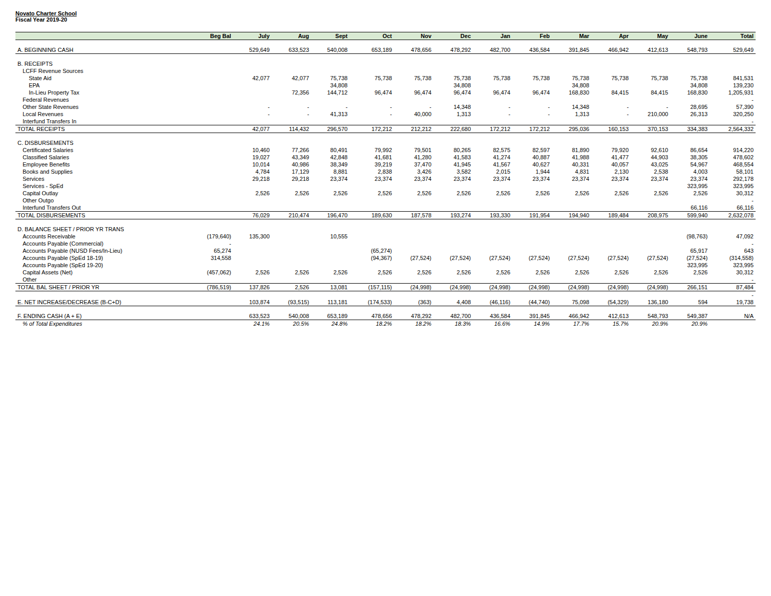Novato Charter School
Fiscal Year 2019-20
| | Beg Bal | July | Aug | Sept | Oct | Nov | Dec | Jan | Feb | Mar | Apr | May | June | Total |
| --- | --- | --- | --- | --- | --- | --- | --- | --- | --- | --- | --- | --- | --- | --- |
| A. BEGINNING CASH | | 529,649 | 633,523 | 540,008 | 653,189 | 478,656 | 478,292 | 482,700 | 436,584 | 391,845 | 466,942 | 412,613 | 548,793 | 529,649 |
| B. RECEIPTS | |
| LCFF Revenue Sources | |
| State Aid | | 42,077 | 42,077 | 75,738 | 75,738 | 75,738 | 75,738 | 75,738 | 75,738 | 75,738 | 75,738 | 75,738 | 75,738 | 841,531 |
| EPA | | | | 34,808 | | | 34,808 | | | 34,808 | | | 34,808 | 139,230 |
| In-Lieu Property Tax | | | 72,356 | 144,712 | 96,474 | 96,474 | 96,474 | 96,474 | 96,474 | 168,830 | 84,415 | 84,415 | 168,830 | 1,205,931 |
| Federal Revenues | | | | | | | | | | | | | | - |
| Other State Revenues | | - | - | - | - | - | 14,348 | - | - | 14,348 | - | - | 28,695 | 57,390 |
| Local Revenues | | - | - | 41,313 | - | 40,000 | 1,313 | - | - | 1,313 | - | 210,000 | 26,313 | 320,250 |
| Interfund Transfers In | | | | | | | | | | | | | | - |
| TOTAL RECEIPTS | | 42,077 | 114,432 | 296,570 | 172,212 | 212,212 | 222,680 | 172,212 | 172,212 | 295,036 | 160,153 | 370,153 | 334,383 | 2,564,332 |
| C. DISBURSEMENTS | |
| Certificated Salaries | | 10,460 | 77,266 | 80,491 | 79,992 | 79,501 | 80,265 | 82,575 | 82,597 | 81,890 | 79,920 | 92,610 | 86,654 | 914,220 |
| Classified Salaries | | 19,027 | 43,349 | 42,848 | 41,681 | 41,280 | 41,583 | 41,274 | 40,887 | 41,988 | 41,477 | 44,903 | 38,305 | 478,602 |
| Employee Benefits | | 10,014 | 40,986 | 38,349 | 39,219 | 37,470 | 41,945 | 41,567 | 40,627 | 40,331 | 40,057 | 43,025 | 54,967 | 468,554 |
| Books and Supplies | | 4,784 | 17,129 | 8,881 | 2,838 | 3,426 | 3,582 | 2,015 | 1,944 | 4,831 | 2,130 | 2,538 | 4,003 | 58,101 |
| Services | | 29,218 | 29,218 | 23,374 | 23,374 | 23,374 | 23,374 | 23,374 | 23,374 | 23,374 | 23,374 | 23,374 | 23,374 | 292,178 |
| Services - SpEd | | | | | | | | | | | | | 323,995 | 323,995 |
| Capital Outlay | | 2,526 | 2,526 | 2,526 | 2,526 | 2,526 | 2,526 | 2,526 | 2,526 | 2,526 | 2,526 | 2,526 | 2,526 | 30,312 |
| Other Outgo | | | | | | | | | | | | | | - |
| Interfund Transfers Out | | | | | | | | | | | | | 66,116 | 66,116 |
| TOTAL DISBURSEMENTS | | 76,029 | 210,474 | 196,470 | 189,630 | 187,578 | 193,274 | 193,330 | 191,954 | 194,940 | 189,484 | 208,975 | 599,940 | 2,632,078 |
| D. BALANCE SHEET / PRIOR YR TRANS | |
| Accounts Receivable | (179,640) | 135,300 | | 10,555 | | | | | | | | | (98,763) | 47,092 |
| Accounts Payable (Commercial) | - | | | | | | | | | | | | | - |
| Accounts Payable (NUSD Fees/In-Lieu) | 65,274 | | | | (65,274) | | | | | | | | 65,917 | 643 |
| Accounts Payable (SpEd 18-19) | 314,558 | | | | (94,367) | (27,524) | (27,524) | (27,524) | (27,524) | (27,524) | (27,524) | (27,524) | (27,524) | (314,558) |
| Accounts Payable (SpEd 19-20) | | | | | | | | | | | | | 323,995 | 323,995 |
| Capital Assets (Net) | (457,062) | 2,526 | 2,526 | 2,526 | 2,526 | 2,526 | 2,526 | 2,526 | 2,526 | 2,526 | 2,526 | 2,526 | 2,526 | 30,312 |
| Other | | | | | | | | | | | | | | - |
| TOTAL BAL SHEET / PRIOR YR | (786,519) | 137,826 | 2,526 | 13,081 | (157,115) | (24,998) | (24,998) | (24,998) | (24,998) | (24,998) | (24,998) | (24,998) | 266,151 | 87,484 |
| | | - |
| E. NET INCREASE/DECREASE (B-C+D) | | 103,874 | (93,515) | 113,181 | (174,533) | (363) | 4,408 | (46,116) | (44,740) | 75,098 | (54,329) | 136,180 | 594 | 19,738 |
| F. ENDING CASH (A + E) | | 633,523 | 540,008 | 653,189 | 478,656 | 478,292 | 482,700 | 436,584 | 391,845 | 466,942 | 412,613 | 548,793 | 549,387 | N/A |
| % of Total Expenditures | | 24.1% | 20.5% | 24.8% | 18.2% | 18.2% | 18.3% | 16.6% | 14.9% | 17.7% | 15.7% | 20.9% | 20.9% | |